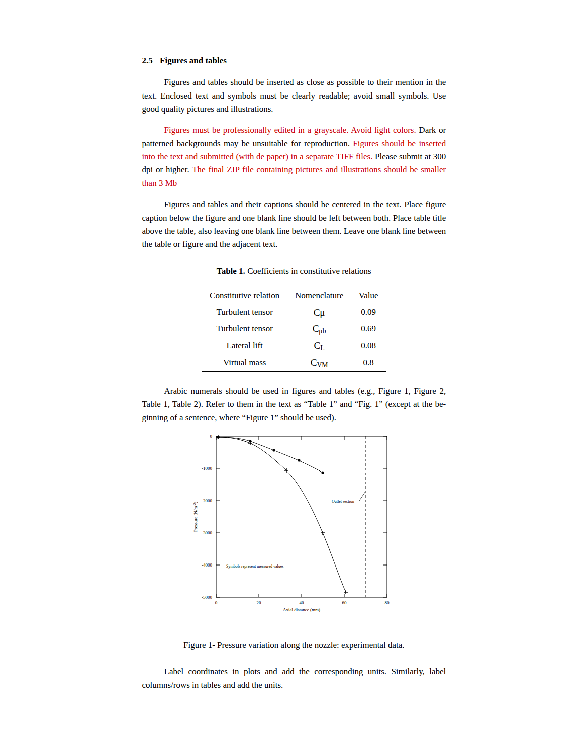2.5 Figures and tables
Figures and tables should be inserted as close as possible to their mention in the text. Enclosed text and symbols must be clearly readable; avoid small symbols. Use good quality pictures and illustrations.
Figures must be professionally edited in a grayscale. Avoid light colors. Dark or patterned backgrounds may be unsuitable for reproduction. Figures should be inserted into the text and submitted (with de paper) in a separate TIFF files. Please submit at 300 dpi or higher. The final ZIP file containing pictures and illustrations should be smaller than 3 Mb
Figures and tables and their captions should be centered in the text. Place figure caption below the figure and one blank line should be left between both. Place table title above the table, also leaving one blank line between them. Leave one blank line between the table or figure and the adjacent text.
Table 1. Coefficients in constitutive relations
| Constitutive relation | Nomenclature | Value |
| --- | --- | --- |
| Turbulent tensor | Cμ | 0.09 |
| Turbulent tensor | C μb | 0.69 |
| Lateral lift | C L | 0.08 |
| Virtual mass | C VM | 0.8 |
Arabic numerals should be used in figures and tables (e.g., Figure 1, Figure 2, Table 1, Table 2). Refer to them in the text as “Table 1” and “Fig. 1” (except at the beginning of a sentence, where “Figure 1” should be used).
0 -1000 -2000 -3000 -4000 -5000 0 20 40 60 80 Axial distance (mm) Pressure (N/m-2) Outlet section Symbols represent measured values
Figure 1- Pressure variation along the nozzle: experimental data.
Label coordinates in plots and add the corresponding units. Similarly, label columns/rows in tables and add the units.